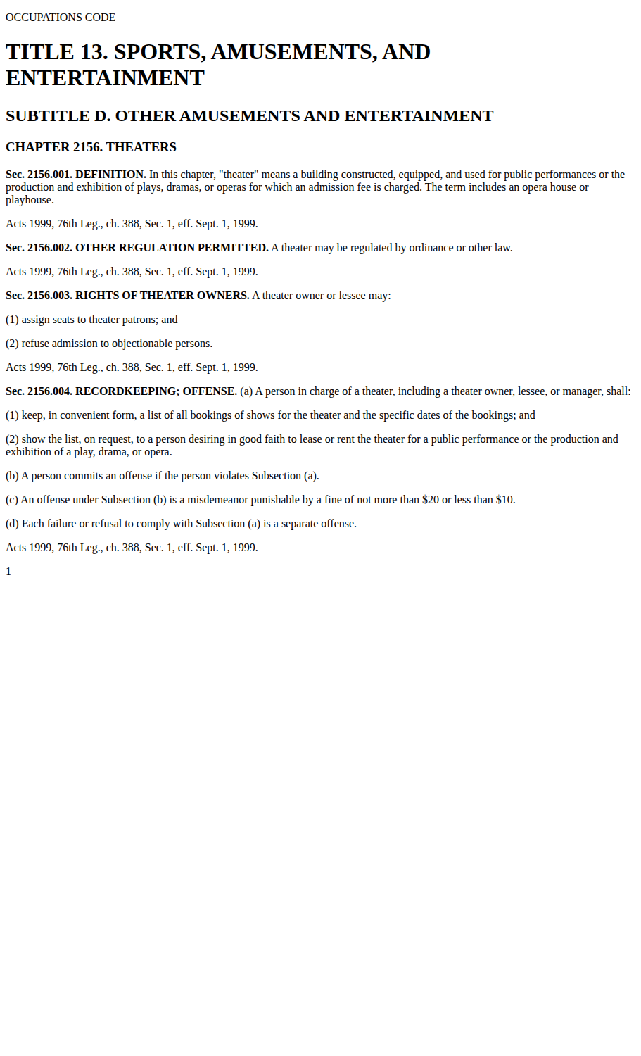OCCUPATIONS CODE
TITLE 13. SPORTS, AMUSEMENTS, AND ENTERTAINMENT
SUBTITLE D. OTHER AMUSEMENTS AND ENTERTAINMENT
CHAPTER 2156. THEATERS
Sec. 2156.001. DEFINITION. In this chapter, "theater" means a building constructed, equipped, and used for public performances or the production and exhibition of plays, dramas, or operas for which an admission fee is charged. The term includes an opera house or playhouse.
Acts 1999, 76th Leg., ch. 388, Sec. 1, eff. Sept. 1, 1999.
Sec. 2156.002. OTHER REGULATION PERMITTED. A theater may be regulated by ordinance or other law.
Acts 1999, 76th Leg., ch. 388, Sec. 1, eff. Sept. 1, 1999.
Sec. 2156.003. RIGHTS OF THEATER OWNERS. A theater owner or lessee may:
(1) assign seats to theater patrons; and
(2) refuse admission to objectionable persons.
Acts 1999, 76th Leg., ch. 388, Sec. 1, eff. Sept. 1, 1999.
Sec. 2156.004. RECORDKEEPING; OFFENSE. (a) A person in charge of a theater, including a theater owner, lessee, or manager, shall:
(1) keep, in convenient form, a list of all bookings of shows for the theater and the specific dates of the bookings; and
(2) show the list, on request, to a person desiring in good faith to lease or rent the theater for a public performance or the production and exhibition of a play, drama, or opera.
(b) A person commits an offense if the person violates Subsection (a).
(c) An offense under Subsection (b) is a misdemeanor punishable by a fine of not more than $20 or less than $10.
(d) Each failure or refusal to comply with Subsection (a) is a separate offense.
Acts 1999, 76th Leg., ch. 388, Sec. 1, eff. Sept. 1, 1999.
1